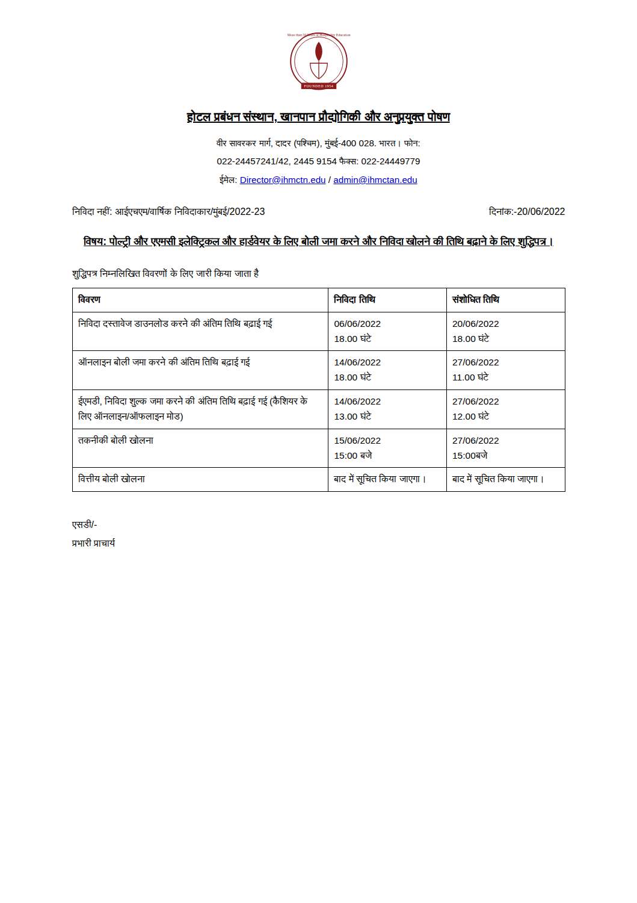More than 50 Years of Hospitality Education FOUNDED 1954
होटल प्रबंधन संस्थान, खानपान प्रौद्योगिकी और अनुप्रयुक्त पोषण
वीर सावरकर मार्ग, दादर (पश्चिम), मुंबई-400 028. भारत। फोन:
022-24457241/42, 2445 9154 फैक्स: 022-24449779
ईमेल: Director@ihmctn.edu / admin@ihmctan.edu
निविदा नहीं: आईएचएम/वार्षिक निविदाकार/मुंबई/2022-23 दिनांक:-20/06/2022
विषय: पोल्ट्री और एएमसी इलेक्ट्रिकल और हार्डवेयर के लिए बोली जमा करने और निविदा खोलने की तिथि बढ़ाने के लिए शुद्धिपत्र।
शुद्धिपत्र निम्नलिखित विवरणों के लिए जारी किया जाता है
| विवरण | निविदा तिथि | संशोधित तिथि |
| --- | --- | --- |
| निविदा दस्तावेज डाउनलोड करने की अंतिम तिथि बढ़ाई गई | 06/06/2022 18.00 घंटे | 20/06/2022 18.00 घंटे |
| ऑनलाइन बोली जमा करने की अंतिम तिथि बढ़ाई गई | 14/06/2022 18.00 घंटे | 27/06/2022 11.00 घंटे |
| ईएमडी, निविदा शुल्क जमा करने की अंतिम तिथि बढ़ाई गई (कैशियर के लिए ऑनलाइन/ऑफलाइन मोड) | 14/06/2022 13.00 घंटे | 27/06/2022 12.00 घंटे |
| तकनीकी बोली खोलना | 15/06/2022 15:00 बजे | 27/06/2022 15:00बजे |
| वित्तीय बोली खोलना | बाद में सूचित किया जाएगा। | बाद में सूचित किया जाएगा। |
एसडी/-
प्रभारी प्राचार्य